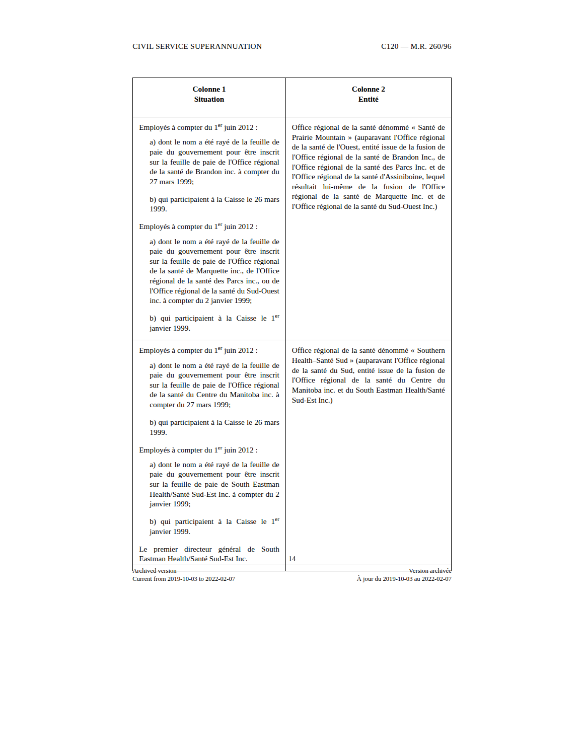CIVIL SERVICE SUPERANNUATION
C120 — M.R. 260/96
| Colonne 1 Situation | Colonne 2 Entité |
| --- | --- |
| Employés à compter du 1 er juin 2012 : a) dont le nom a été rayé de la feuille de paie du gouvernement pour être inscrit sur la feuille de paie de l'Office régional de la santé de Brandon inc. à compter du 27 mars 1999; b) qui participaient à la Caisse le 26 mars 1999. Employés à compter du 1 er juin 2012 : a) dont le nom a été rayé de la feuille de paie du gouvernement pour être inscrit sur la feuille de paie de l'Office régional de la santé de Marquette inc., de l'Office régional de la santé des Parcs inc., ou de l'Office régional de la santé du Sud-Ouest inc. à compter du 2 janvier 1999; b) qui participaient à la Caisse le 1 er janvier 1999. | Office régional de la santé dénommé « Santé de Prairie Mountain » (auparavant l'Office régional de la santé de l'Ouest, entité issue de la fusion de l'Office régional de la santé de Brandon Inc., de l'Office régional de la santé des Parcs Inc. et de l'Office régional de la santé d'Assiniboine, lequel résultait lui-même de la fusion de l'Office régional de la santé de Marquette Inc. et de l'Office régional de la santé du Sud-Ouest Inc.) |
| Employés à compter du 1 er juin 2012 : a) dont le nom a été rayé de la feuille de paie du gouvernement pour être inscrit sur la feuille de paie de l'Office régional de la santé du Centre du Manitoba inc. à compter du 27 mars 1999; b) qui participaient à la Caisse le 26 mars 1999. Employés à compter du 1 er juin 2012 : a) dont le nom a été rayé de la feuille de paie du gouvernement pour être inscrit sur la feuille de paie de South Eastman Health/Santé Sud-Est Inc. à compter du 2 janvier 1999; b) qui participaient à la Caisse le 1 er janvier 1999. Le premier directeur général de South Eastman Health/Santé Sud-Est Inc. | Office régional de la santé dénommé « Southern Health–Santé Sud » (auparavant l'Office régional de la santé du Sud, entité issue de la fusion de l'Office régional de la santé du Centre du Manitoba inc. et du South Eastman Health/Santé Sud-Est Inc.) |
14
Archived version
Current from 2019-10-03 to 2022-02-07
Version archivée
À jour du 2019-10-03 au 2022-02-07